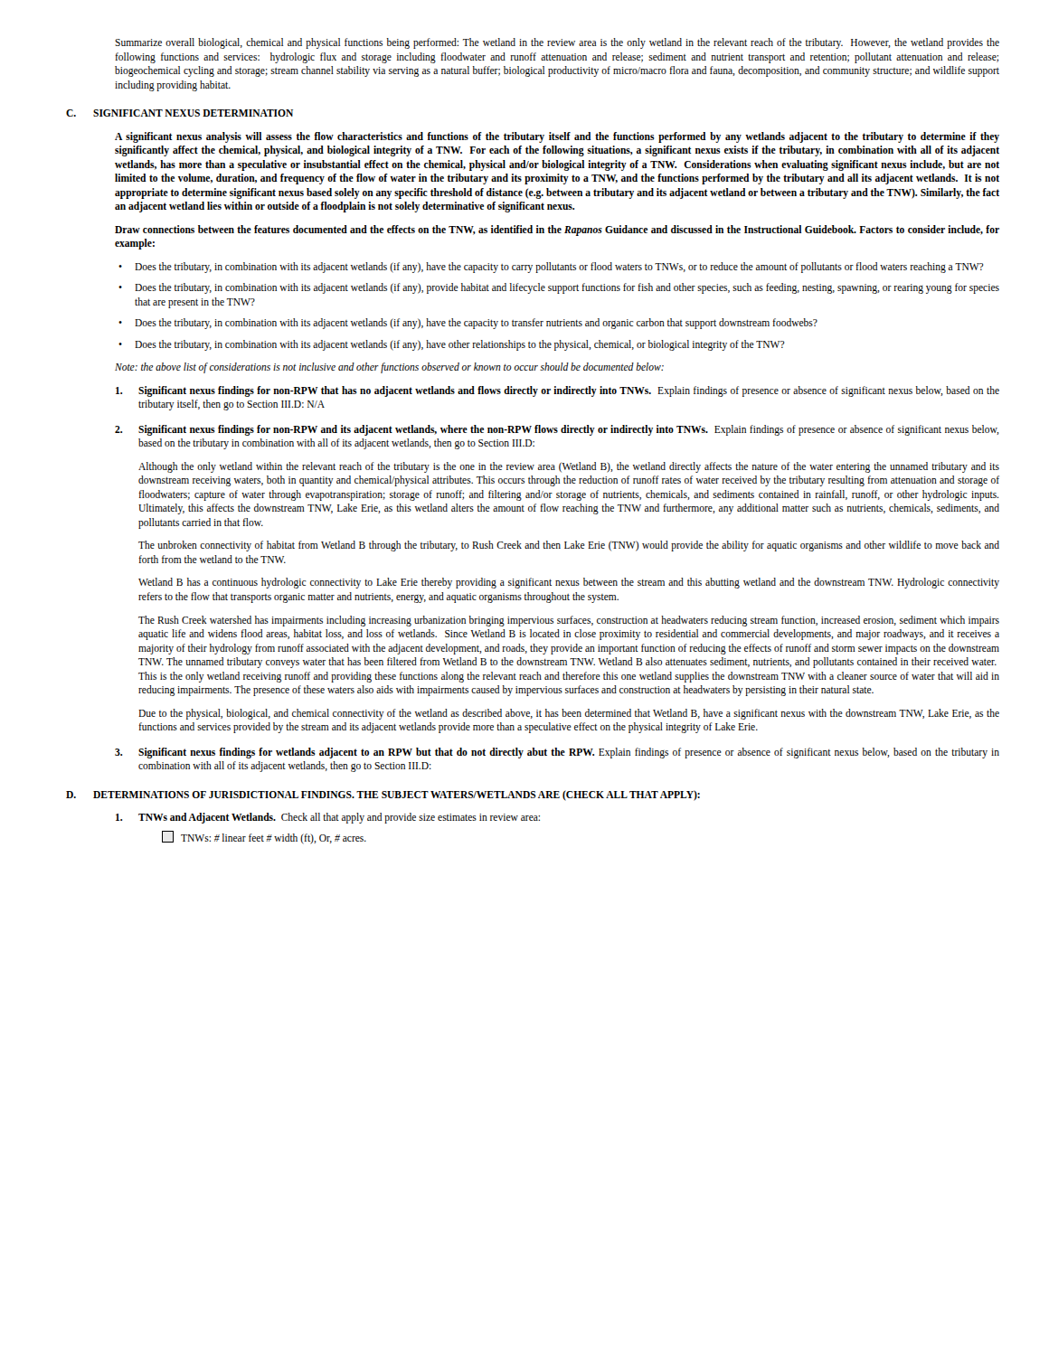Summarize overall biological, chemical and physical functions being performed: The wetland in the review area is the only wetland in the relevant reach of the tributary. However, the wetland provides the following functions and services: hydrologic flux and storage including floodwater and runoff attenuation and release; sediment and nutrient transport and retention; pollutant attenuation and release; biogeochemical cycling and storage; stream channel stability via serving as a natural buffer; biological productivity of micro/macro flora and fauna, decomposition, and community structure; and wildlife support including providing habitat.
C.
SIGNIFICANT NEXUS DETERMINATION
A significant nexus analysis will assess the flow characteristics and functions of the tributary itself and the functions performed by any wetlands adjacent to the tributary to determine if they significantly affect the chemical, physical, and biological integrity of a TNW. For each of the following situations, a significant nexus exists if the tributary, in combination with all of its adjacent wetlands, has more than a speculative or insubstantial effect on the chemical, physical and/or biological integrity of a TNW. Considerations when evaluating significant nexus include, but are not limited to the volume, duration, and frequency of the flow of water in the tributary and its proximity to a TNW, and the functions performed by the tributary and all its adjacent wetlands. It is not appropriate to determine significant nexus based solely on any specific threshold of distance (e.g. between a tributary and its adjacent wetland or between a tributary and the TNW). Similarly, the fact an adjacent wetland lies within or outside of a floodplain is not solely determinative of significant nexus.
Draw connections between the features documented and the effects on the TNW, as identified in the Rapanos Guidance and discussed in the Instructional Guidebook. Factors to consider include, for example:
Does the tributary, in combination with its adjacent wetlands (if any), have the capacity to carry pollutants or flood waters to TNWs, or to reduce the amount of pollutants or flood waters reaching a TNW?
Does the tributary, in combination with its adjacent wetlands (if any), provide habitat and lifecycle support functions for fish and other species, such as feeding, nesting, spawning, or rearing young for species that are present in the TNW?
Does the tributary, in combination with its adjacent wetlands (if any), have the capacity to transfer nutrients and organic carbon that support downstream foodwebs?
Does the tributary, in combination with its adjacent wetlands (if any), have other relationships to the physical, chemical, or biological integrity of the TNW?
Note: the above list of considerations is not inclusive and other functions observed or known to occur should be documented below:
Significant nexus findings for non-RPW that has no adjacent wetlands and flows directly or indirectly into TNWs. Explain findings of presence or absence of significant nexus below, based on the tributary itself, then go to Section III.D: N/A
Significant nexus findings for non-RPW and its adjacent wetlands, where the non-RPW flows directly or indirectly into TNWs. Explain findings of presence or absence of significant nexus below, based on the tributary in combination with all of its adjacent wetlands, then go to Section III.D:
Although the only wetland within the relevant reach of the tributary is the one in the review area (Wetland B), the wetland directly affects the nature of the water entering the unnamed tributary and its downstream receiving waters, both in quantity and chemical/physical attributes. This occurs through the reduction of runoff rates of water received by the tributary resulting from attenuation and storage of floodwaters; capture of water through evapotranspiration; storage of runoff; and filtering and/or storage of nutrients, chemicals, and sediments contained in rainfall, runoff, or other hydrologic inputs. Ultimately, this affects the downstream TNW, Lake Erie, as this wetland alters the amount of flow reaching the TNW and furthermore, any additional matter such as nutrients, chemicals, sediments, and pollutants carried in that flow.
The unbroken connectivity of habitat from Wetland B through the tributary, to Rush Creek and then Lake Erie (TNW) would provide the ability for aquatic organisms and other wildlife to move back and forth from the wetland to the TNW.
Wetland B has a continuous hydrologic connectivity to Lake Erie thereby providing a significant nexus between the stream and this abutting wetland and the downstream TNW. Hydrologic connectivity refers to the flow that transports organic matter and nutrients, energy, and aquatic organisms throughout the system.
The Rush Creek watershed has impairments including increasing urbanization bringing impervious surfaces, construction at headwaters reducing stream function, increased erosion, sediment which impairs aquatic life and widens flood areas, habitat loss, and loss of wetlands. Since Wetland B is located in close proximity to residential and commercial developments, and major roadways, and it receives a majority of their hydrology from runoff associated with the adjacent development, and roads, they provide an important function of reducing the effects of runoff and storm sewer impacts on the downstream TNW. The unnamed tributary conveys water that has been filtered from Wetland B to the downstream TNW. Wetland B also attenuates sediment, nutrients, and pollutants contained in their received water. This is the only wetland receiving runoff and providing these functions along the relevant reach and therefore this one wetland supplies the downstream TNW with a cleaner source of water that will aid in reducing impairments. The presence of these waters also aids with impairments caused by impervious surfaces and construction at headwaters by persisting in their natural state.
Due to the physical, biological, and chemical connectivity of the wetland as described above, it has been determined that Wetland B, have a significant nexus with the downstream TNW, Lake Erie, as the functions and services provided by the stream and its adjacent wetlands provide more than a speculative effect on the physical integrity of Lake Erie.
Significant nexus findings for wetlands adjacent to an RPW but that do not directly abut the RPW. Explain findings of presence or absence of significant nexus below, based on the tributary in combination with all of its adjacent wetlands, then go to Section III.D:
D.
DETERMINATIONS OF JURISDICTIONAL FINDINGS. THE SUBJECT WATERS/WETLANDS ARE (CHECK ALL THAT APPLY):
TNWs and Adjacent Wetlands. Check all that apply and provide size estimates in review area:
TNWs: # linear feet # width (ft), Or, # acres.